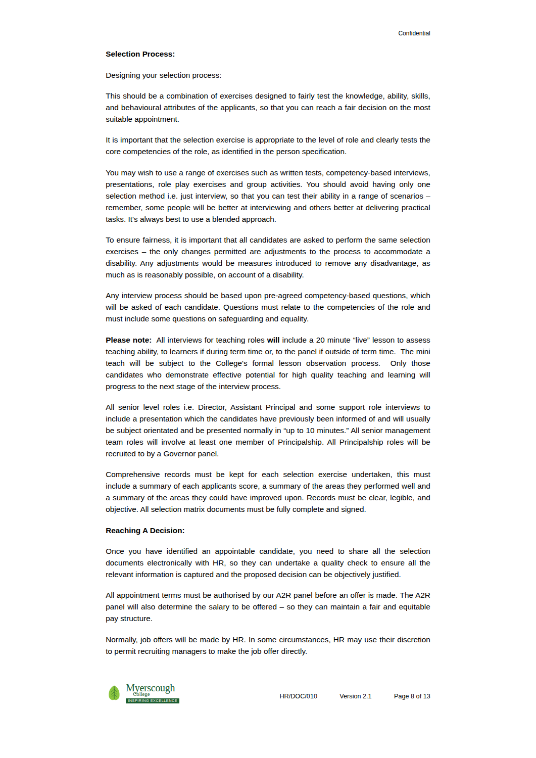Confidential
Selection Process:
Designing your selection process:
This should be a combination of exercises designed to fairly test the knowledge, ability, skills, and behavioural attributes of the applicants, so that you can reach a fair decision on the most suitable appointment.
It is important that the selection exercise is appropriate to the level of role and clearly tests the core competencies of the role, as identified in the person specification.
You may wish to use a range of exercises such as written tests, competency-based interviews, presentations, role play exercises and group activities. You should avoid having only one selection method i.e. just interview, so that you can test their ability in a range of scenarios – remember, some people will be better at interviewing and others better at delivering practical tasks. It's always best to use a blended approach.
To ensure fairness, it is important that all candidates are asked to perform the same selection exercises – the only changes permitted are adjustments to the process to accommodate a disability. Any adjustments would be measures introduced to remove any disadvantage, as much as is reasonably possible, on account of a disability.
Any interview process should be based upon pre-agreed competency-based questions, which will be asked of each candidate. Questions must relate to the competencies of the role and must include some questions on safeguarding and equality.
Please note: All interviews for teaching roles will include a 20 minute “live” lesson to assess teaching ability, to learners if during term time or, to the panel if outside of term time. The mini teach will be subject to the College's formal lesson observation process. Only those candidates who demonstrate effective potential for high quality teaching and learning will progress to the next stage of the interview process.
All senior level roles i.e. Director, Assistant Principal and some support role interviews to include a presentation which the candidates have previously been informed of and will usually be subject orientated and be presented normally in “up to 10 minutes.” All senior management team roles will involve at least one member of Principalship. All Principalship roles will be recruited to by a Governor panel.
Comprehensive records must be kept for each selection exercise undertaken, this must include a summary of each applicants score, a summary of the areas they performed well and a summary of the areas they could have improved upon. Records must be clear, legible, and objective. All selection matrix documents must be fully complete and signed.
Reaching A Decision:
Once you have identified an appointable candidate, you need to share all the selection documents electronically with HR, so they can undertake a quality check to ensure all the relevant information is captured and the proposed decision can be objectively justified.
All appointment terms must be authorised by our A2R panel before an offer is made. The A2R panel will also determine the salary to be offered – so they can maintain a fair and equitable pay structure.
Normally, job offers will be made by HR. In some circumstances, HR may use their discretion to permit recruiting managers to make the job offer directly.
Myerscough College Inspiring Excellence
HR/DOC/010 Version 2.1 Page 8 of 13